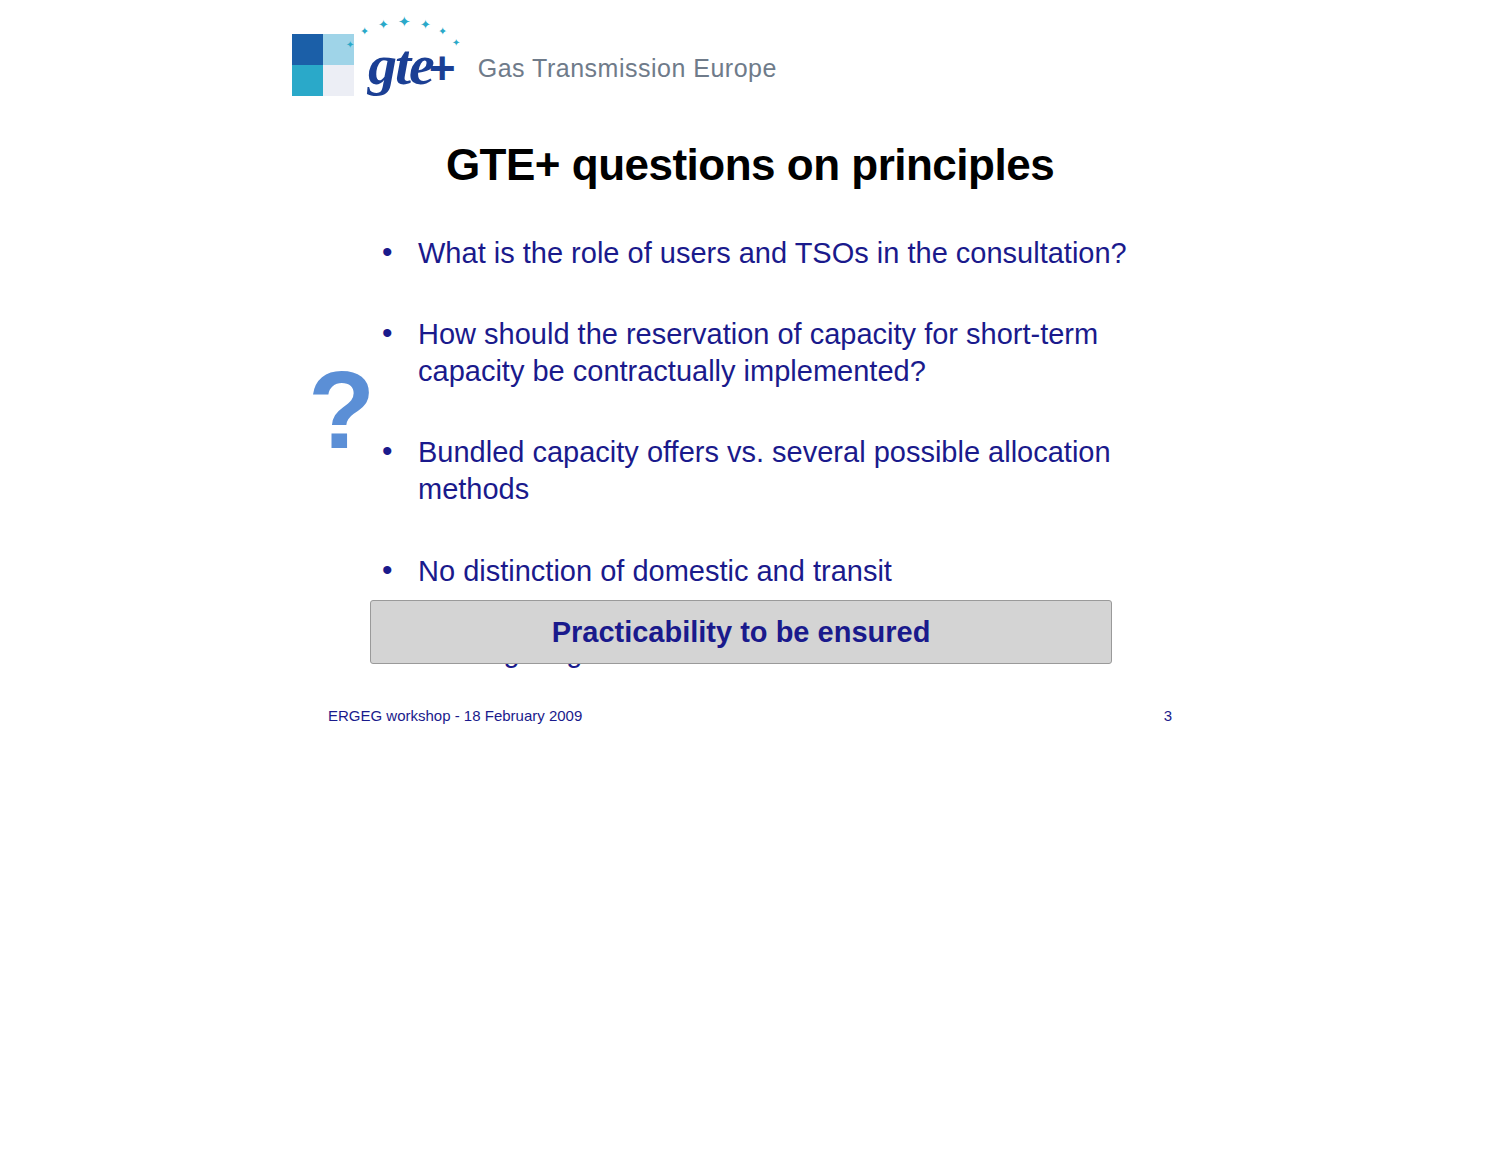gte+ ✦ ✦ ✦ ✦ ✦ ✦ ✦
Gas Transmission Europe
GTE+ questions on principles
?
What is the role of users and TSOs in the consultation?
How should the reservation of capacity for short-term capacity be contractually implemented?
Bundled capacity offers vs. several possible allocation methods
No distinction of domestic and transit
Existing long-term contracts have benefits
Practicability to be ensured
ERGEG workshop - 18 February 2009
3